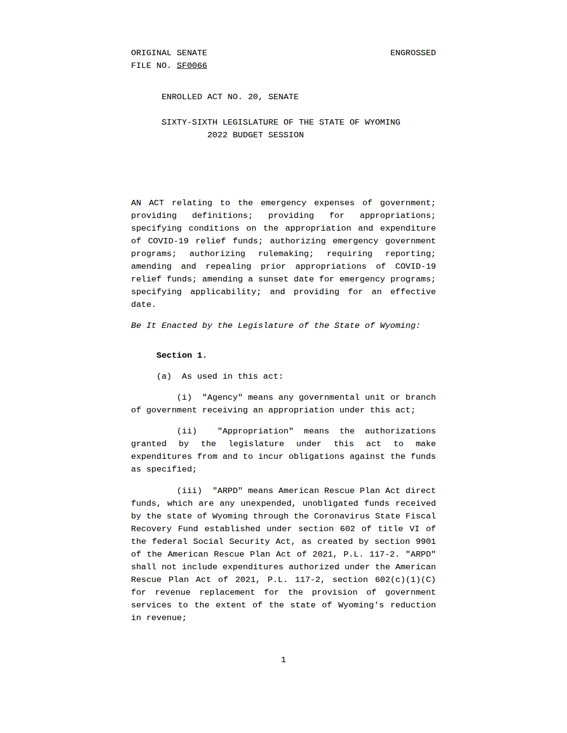ORIGINAL SENATE FILE NO. SF0066
ENGROSSED
ENROLLED ACT NO. 20, SENATE
SIXTY-SIXTH LEGISLATURE OF THE STATE OF WYOMING
2022 BUDGET SESSION
AN ACT relating to the emergency expenses of government; providing definitions; providing for appropriations; specifying conditions on the appropriation and expenditure of COVID-19 relief funds; authorizing emergency government programs; authorizing rulemaking; requiring reporting; amending and repealing prior appropriations of COVID-19 relief funds; amending a sunset date for emergency programs; specifying applicability; and providing for an effective date.
Be It Enacted by the Legislature of the State of Wyoming:
Section 1.
(a) As used in this act:
(i) "Agency" means any governmental unit or branch of government receiving an appropriation under this act;
(ii) "Appropriation" means the authorizations granted by the legislature under this act to make expenditures from and to incur obligations against the funds as specified;
(iii) "ARPD" means American Rescue Plan Act direct funds, which are any unexpended, unobligated funds received by the state of Wyoming through the Coronavirus State Fiscal Recovery Fund established under section 602 of title VI of the federal Social Security Act, as created by section 9901 of the American Rescue Plan Act of 2021, P.L. 117-2. "ARPD" shall not include expenditures authorized under the American Rescue Plan Act of 2021, P.L. 117-2, section 602(c)(1)(C) for revenue replacement for the provision of government services to the extent of the state of Wyoming's reduction in revenue;
1